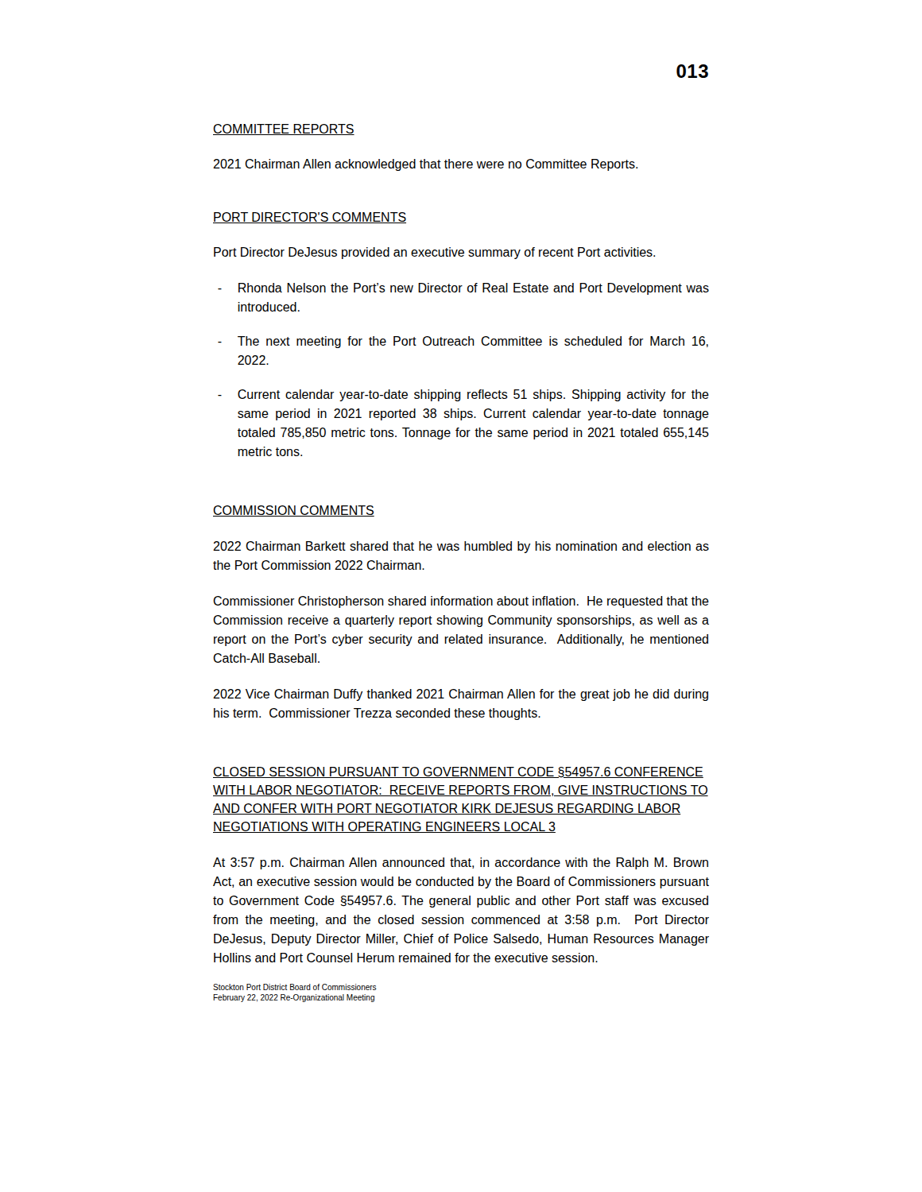013
Committee Reports
2021 Chairman Allen acknowledged that there were no Committee Reports.
Port Director's Comments
Port Director DeJesus provided an executive summary of recent Port activities.
Rhonda Nelson the Port’s new Director of Real Estate and Port Development was introduced.
The next meeting for the Port Outreach Committee is scheduled for March 16, 2022.
Current calendar year-to-date shipping reflects 51 ships. Shipping activity for the same period in 2021 reported 38 ships. Current calendar year-to-date tonnage totaled 785,850 metric tons. Tonnage for the same period in 2021 totaled 655,145 metric tons.
Commission Comments
2022 Chairman Barkett shared that he was humbled by his nomination and election as the Port Commission 2022 Chairman.
Commissioner Christopherson shared information about inflation. He requested that the Commission receive a quarterly report showing Community sponsorships, as well as a report on the Port’s cyber security and related insurance. Additionally, he mentioned Catch-All Baseball.
2022 Vice Chairman Duffy thanked 2021 Chairman Allen for the great job he did during his term. Commissioner Trezza seconded these thoughts.
Closed Session Pursuant to Government Code §54957.6 Conference with Labor Negotiator: Receive Reports From, Give Instructions To and Confer with Port Negotiator Kirk DeJesus Regarding Labor Negotiations with Operating Engineers Local 3
At 3:57 p.m. Chairman Allen announced that, in accordance with the Ralph M. Brown Act, an executive session would be conducted by the Board of Commissioners pursuant to Government Code §54957.6. The general public and other Port staff was excused from the meeting, and the closed session commenced at 3:58 p.m. Port Director DeJesus, Deputy Director Miller, Chief of Police Salsedo, Human Resources Manager Hollins and Port Counsel Herum remained for the executive session.
Stockton Port District Board of Commissioners
February 22, 2022 Re-Organizational Meeting